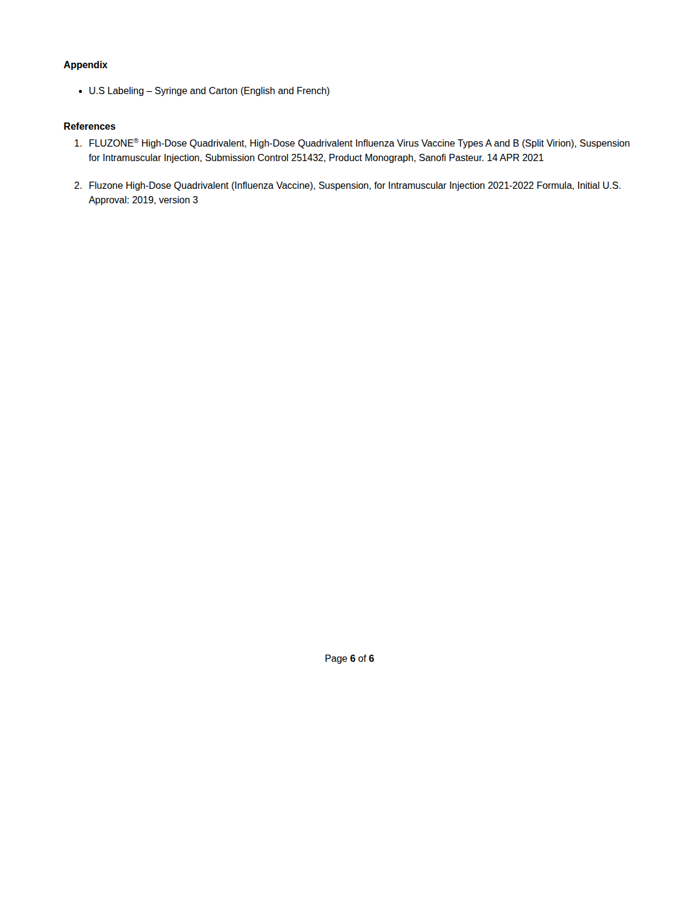Appendix
U.S Labeling – Syringe and Carton (English and French)
References
FLUZONE® High-Dose Quadrivalent, High-Dose Quadrivalent Influenza Virus Vaccine Types A and B (Split Virion), Suspension for Intramuscular Injection, Submission Control 251432, Product Monograph, Sanofi Pasteur. 14 APR 2021
Fluzone High-Dose Quadrivalent (Influenza Vaccine), Suspension, for Intramuscular Injection 2021-2022 Formula, Initial U.S. Approval: 2019, version 3
Page 6 of 6